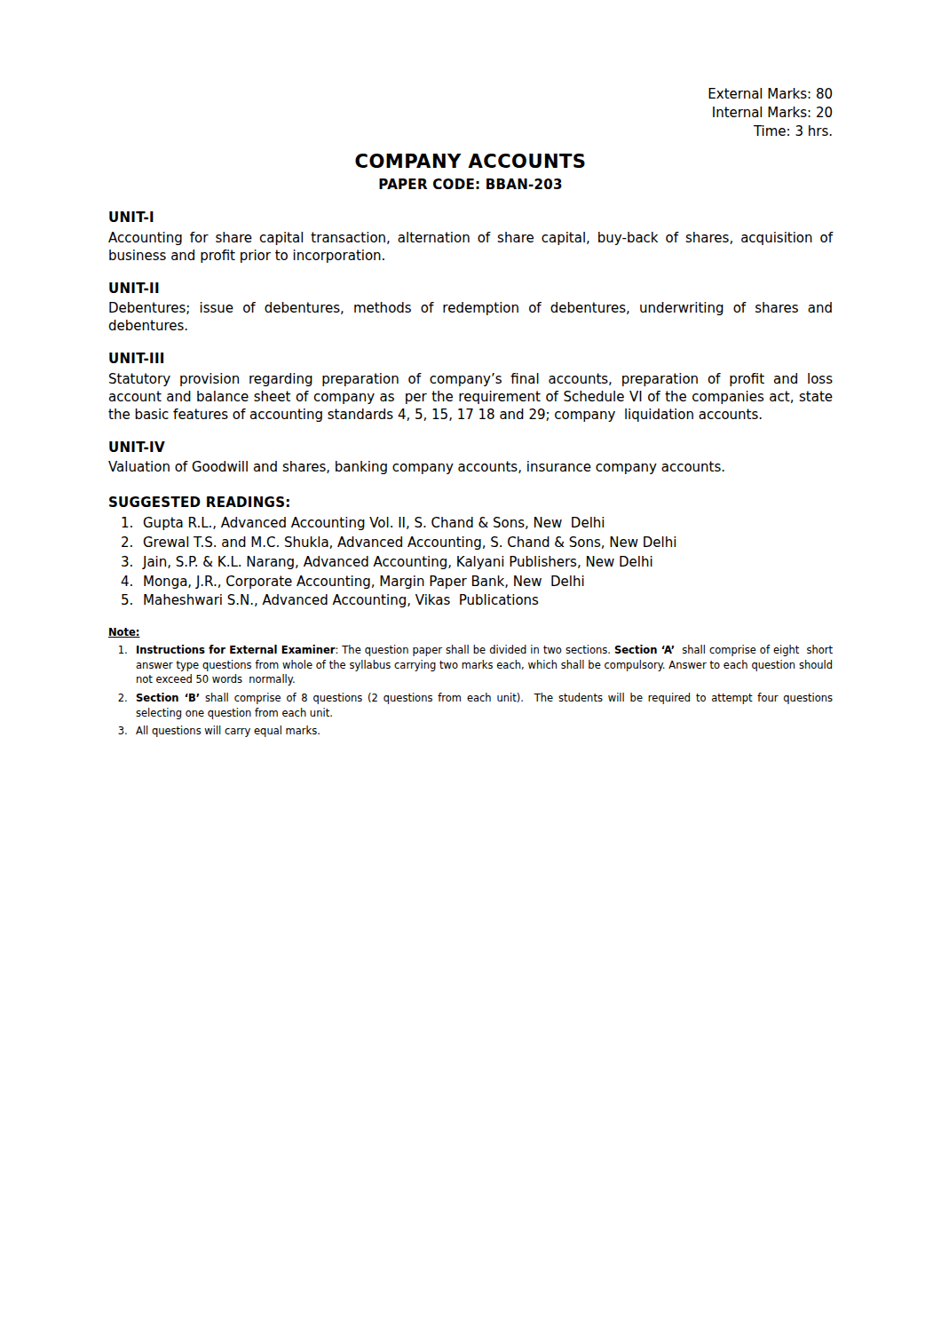External Marks: 80
Internal Marks: 20
Time: 3 hrs.
COMPANY ACCOUNTS
PAPER CODE: BBAN-203
UNIT-I
Accounting for share capital transaction, alternation of share capital, buy-back of shares, acquisition of business and profit prior to incorporation.
UNIT-II
Debentures; issue of debentures, methods of redemption of debentures, underwriting of shares and debentures.
UNIT-III
Statutory provision regarding preparation of company’s final accounts, preparation of profit and loss account and balance sheet of company as per the requirement of Schedule VI of the companies act, state the basic features of accounting standards 4, 5, 15, 17 18 and 29; company liquidation accounts.
UNIT-IV
Valuation of Goodwill and shares, banking company accounts, insurance company accounts.
SUGGESTED READINGS:
Gupta R.L., Advanced Accounting Vol. II, S. Chand & Sons, New Delhi
Grewal T.S. and M.C. Shukla, Advanced Accounting, S. Chand & Sons, New Delhi
Jain, S.P. & K.L. Narang, Advanced Accounting, Kalyani Publishers, New Delhi
Monga, J.R., Corporate Accounting, Margin Paper Bank, New Delhi
Maheshwari S.N., Advanced Accounting, Vikas Publications
Note:
Instructions for External Examiner: The question paper shall be divided in two sections. Section ‘A’ shall comprise of eight short answer type questions from whole of the syllabus carrying two marks each, which shall be compulsory. Answer to each question should not exceed 50 words normally.
Section ‘B’ shall comprise of 8 questions (2 questions from each unit). The students will be required to attempt four questions selecting one question from each unit.
All questions will carry equal marks.